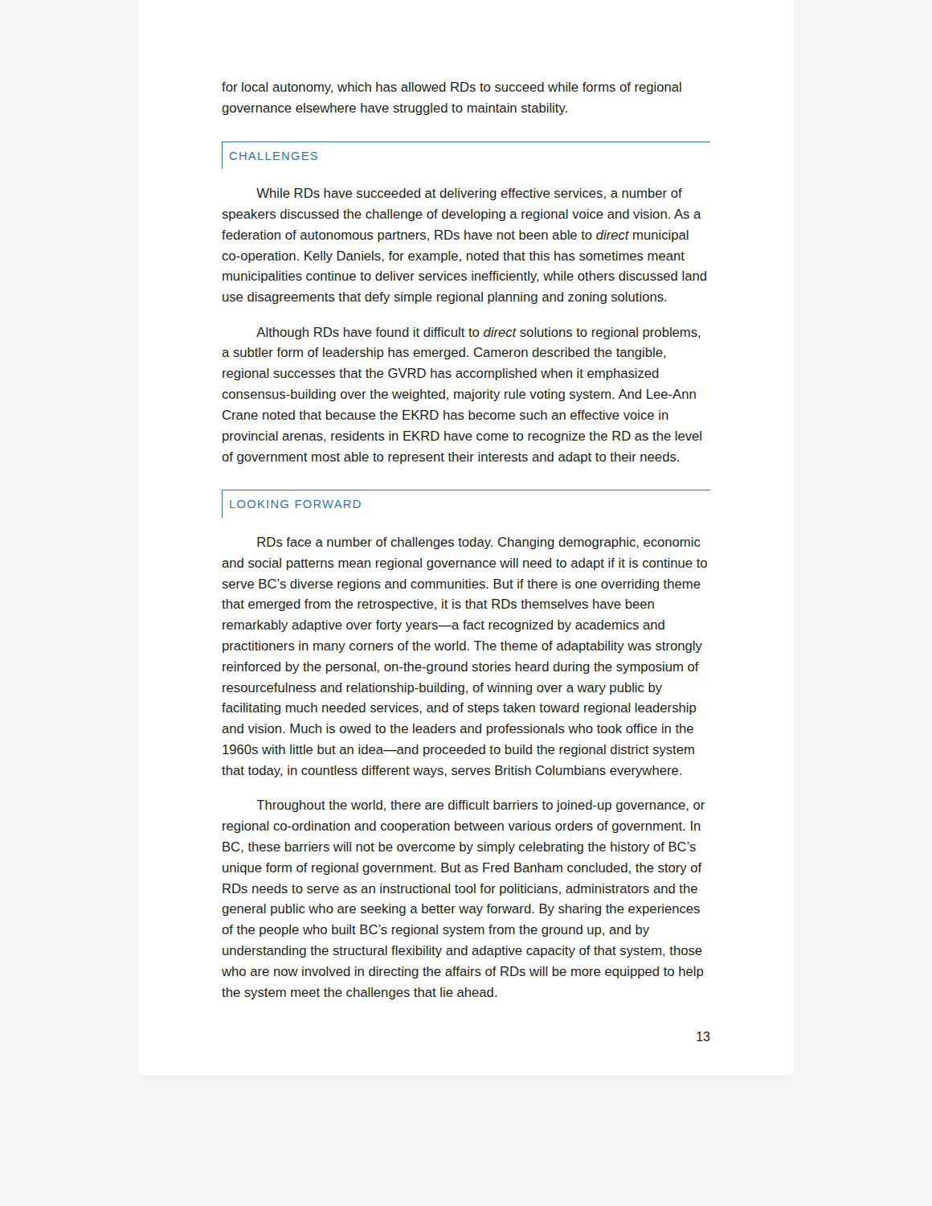for local autonomy, which has allowed RDs to succeed while forms of regional governance elsewhere have struggled to maintain stability.
Challenges
While RDs have succeeded at delivering effective services, a number of speakers discussed the challenge of developing a regional voice and vision. As a federation of autonomous partners, RDs have not been able to direct municipal co-operation. Kelly Daniels, for example, noted that this has sometimes meant municipalities continue to deliver services inefficiently, while others discussed land use disagreements that defy simple regional planning and zoning solutions.
Although RDs have found it difficult to direct solutions to regional problems, a subtler form of leadership has emerged. Cameron described the tangible, regional successes that the GVRD has accomplished when it emphasized consensus-building over the weighted, majority rule voting system. And Lee-Ann Crane noted that because the EKRD has become such an effective voice in provincial arenas, residents in EKRD have come to recognize the RD as the level of government most able to represent their interests and adapt to their needs.
Looking Forward
RDs face a number of challenges today. Changing demographic, economic and social patterns mean regional governance will need to adapt if it is continue to serve BC’s diverse regions and communities. But if there is one overriding theme that emerged from the retrospective, it is that RDs themselves have been remarkably adaptive over forty years—a fact recognized by academics and practitioners in many corners of the world. The theme of adaptability was strongly reinforced by the personal, on-the-ground stories heard during the symposium of resourcefulness and relationship-building, of winning over a wary public by facilitating much needed services, and of steps taken toward regional leadership and vision. Much is owed to the leaders and professionals who took office in the 1960s with little but an idea—and proceeded to build the regional district system that today, in countless different ways, serves British Columbians everywhere.
Throughout the world, there are difficult barriers to joined-up governance, or regional co-ordination and cooperation between various orders of government. In BC, these barriers will not be overcome by simply celebrating the history of BC’s unique form of regional government. But as Fred Banham concluded, the story of RDs needs to serve as an instructional tool for politicians, administrators and the general public who are seeking a better way forward. By sharing the experiences of the people who built BC’s regional system from the ground up, and by understanding the structural flexibility and adaptive capacity of that system, those who are now involved in directing the affairs of RDs will be more equipped to help the system meet the challenges that lie ahead.
13